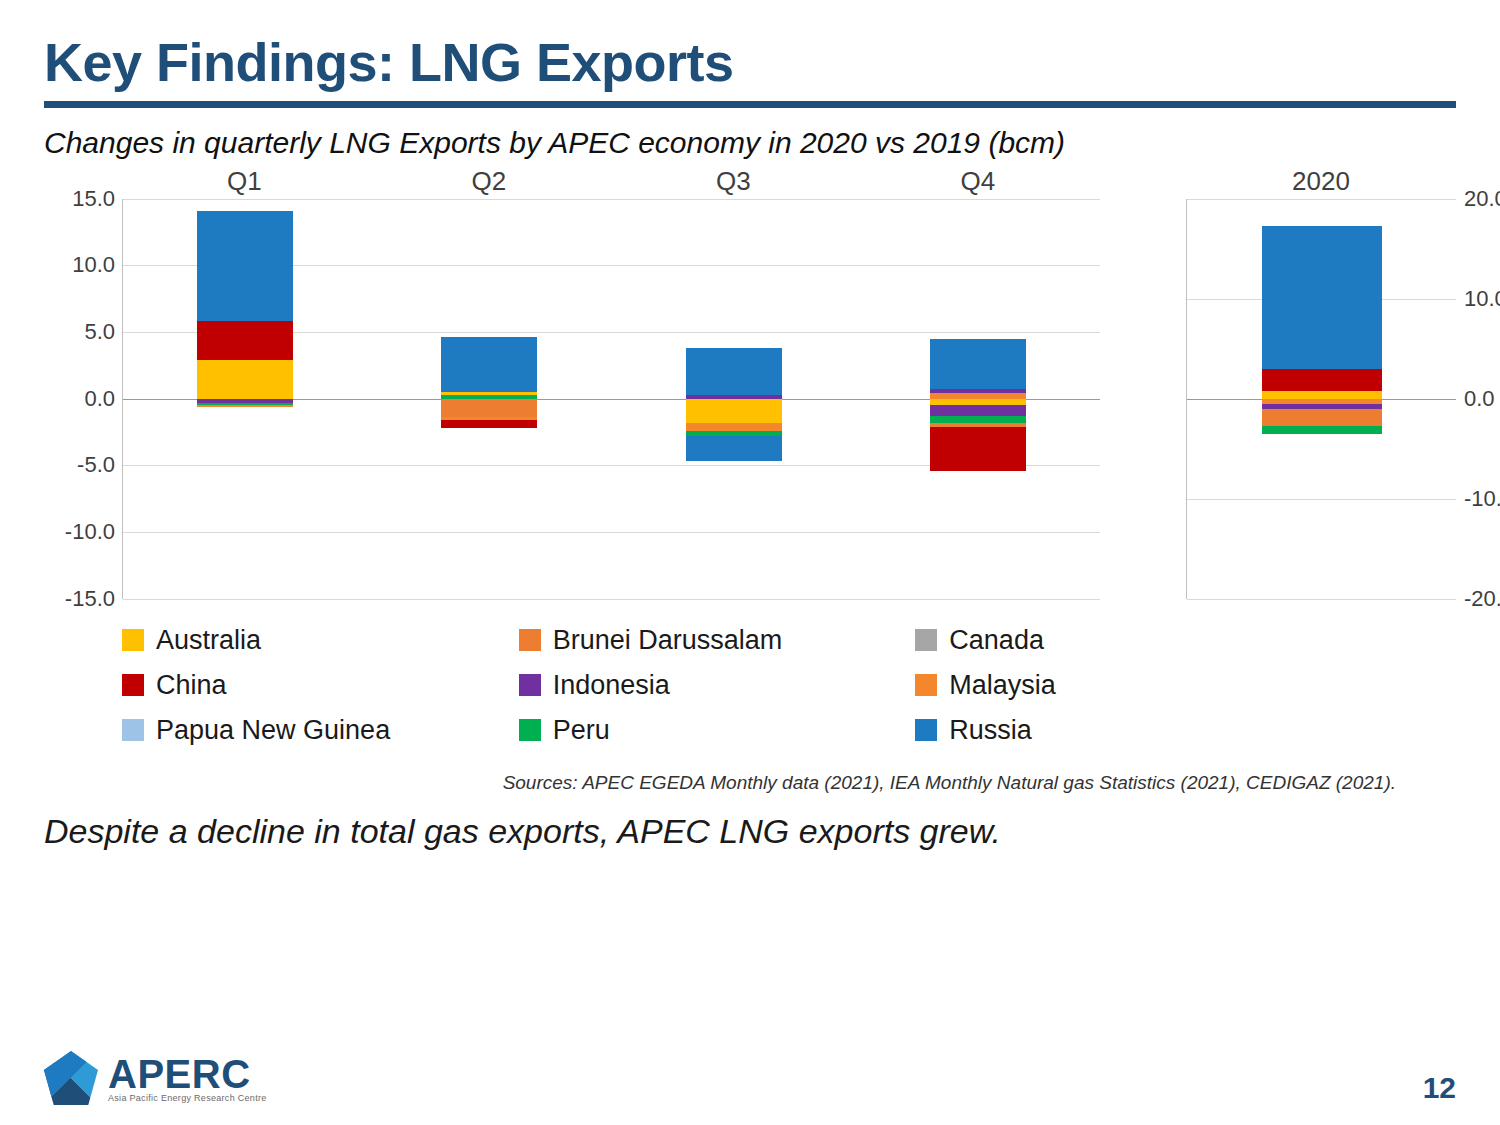Key Findings: LNG Exports
Changes in quarterly LNG Exports by APEC economy in 2020 vs 2019 (bcm)
Q1
Q2
Q3
Q4
scale: -15 .. 15 over 400px => 1 bcm = 13.333px ; zero at 200px
15.0
10.0
5.0
0.0
-5.0
-10.0
-15.0
2020
20.0
10.0
0.0
-10.0
-20.0
Australia
Brunei Darussalam
Canada
China
Indonesia
Malaysia
Papua New Guinea
Peru
Russia
Sources: APEC EGEDA Monthly data (2021), IEA Monthly Natural gas Statistics (2021), CEDIGAZ (2021).
Despite a decline in total gas exports, APEC LNG exports grew.
APERC
Asia Pacific Energy Research Centre
12